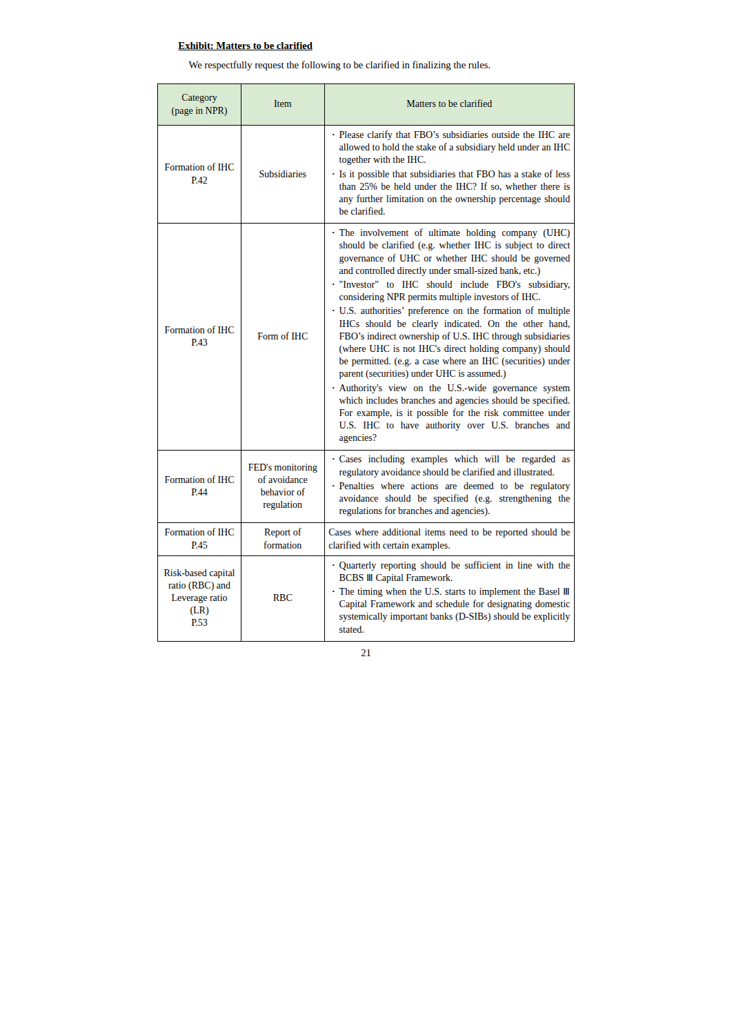Exhibit: Matters to be clarified
We respectfully request the following to be clarified in finalizing the rules.
| Category (page in NPR) | Item | Matters to be clarified |
| --- | --- | --- |
| Formation of IHC P.42 | Subsidiaries | Please clarify that FBO’s subsidiaries outside the IHC are allowed to hold the stake of a subsidiary held under an IHC together with the IHC. Is it possible that subsidiaries that FBO has a stake of less than 25% be held under the IHC? If so, whether there is any further limitation on the ownership percentage should be clarified. |
| Formation of IHC P.43 | Form of IHC | The involvement of ultimate holding company (UHC) should be clarified (e.g. whether IHC is subject to direct governance of UHC or whether IHC should be governed and controlled directly under small-sized bank, etc.) "Investor" to IHC should include FBO's subsidiary, considering NPR permits multiple investors of IHC. U.S. authorities’ preference on the formation of multiple IHCs should be clearly indicated. On the other hand, FBO’s indirect ownership of U.S. IHC through subsidiaries (where UHC is not IHC's direct holding company) should be permitted. (e.g. a case where an IHC (securities) under parent (securities) under UHC is assumed.) Authority's view on the U.S.-wide governance system which includes branches and agencies should be specified. For example, is it possible for the risk committee under U.S. IHC to have authority over U.S. branches and agencies? |
| Formation of IHC P.44 | FED's monitoring of avoidance behavior of regulation | Cases including examples which will be regarded as regulatory avoidance should be clarified and illustrated. Penalties where actions are deemed to be regulatory avoidance should be specified (e.g. strengthening the regulations for branches and agencies). |
| Formation of IHC P.45 | Report of formation | Cases where additional items need to be reported should be clarified with certain examples. |
| Risk-based capital ratio (RBC) and Leverage ratio (LR) P.53 | RBC | Quarterly reporting should be sufficient in line with the BCBS Ⅲ Capital Framework. The timing when the U.S. starts to implement the Basel Ⅲ Capital Framework and schedule for designating domestic systemically important banks (D-SIBs) should be explicitly stated. |
21